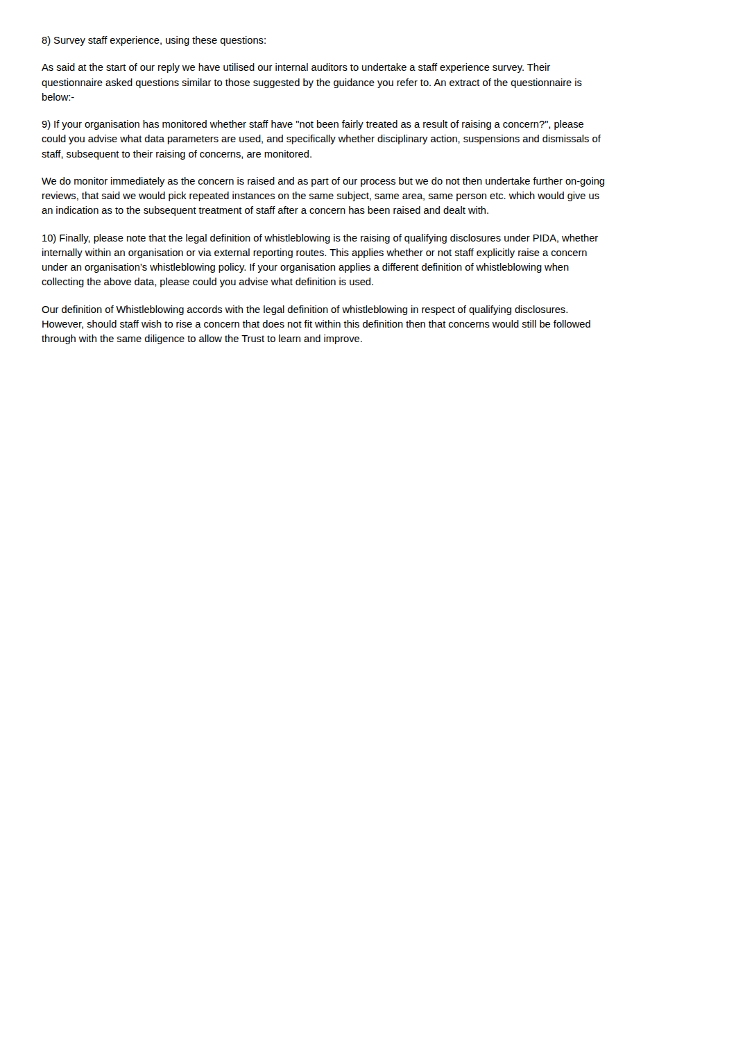8) Survey staff experience, using these questions:
As said at the start of our reply we have utilised our internal auditors to undertake a staff experience survey. Their questionnaire asked questions similar to those suggested by the guidance you refer to. An extract of the questionnaire is below:-
9) If your organisation has monitored whether staff have "not been fairly treated as a result of raising a concern?", please could you advise what data parameters are used, and specifically whether disciplinary action, suspensions and dismissals of staff, subsequent to their raising of concerns, are monitored.
We do monitor immediately as the concern is raised and as part of our process but we do not then undertake further on-going reviews, that said we would pick repeated instances on the same subject, same area, same person etc. which would give us an indication as to the subsequent treatment of staff after a concern has been raised and dealt with.
10) Finally, please note that the legal definition of whistleblowing is the raising of qualifying disclosures under PIDA, whether internally within an organisation or via external reporting routes. This applies whether or not staff explicitly raise a concern under an organisation’s whistleblowing policy. If your organisation applies a different definition of whistleblowing when collecting the above data, please could you advise what definition is used.
Our definition of Whistleblowing accords with the legal definition of whistleblowing in respect of qualifying disclosures. However, should staff wish to rise a concern that does not fit within this definition then that concerns would still be followed through with the same diligence to allow the Trust to learn and improve.